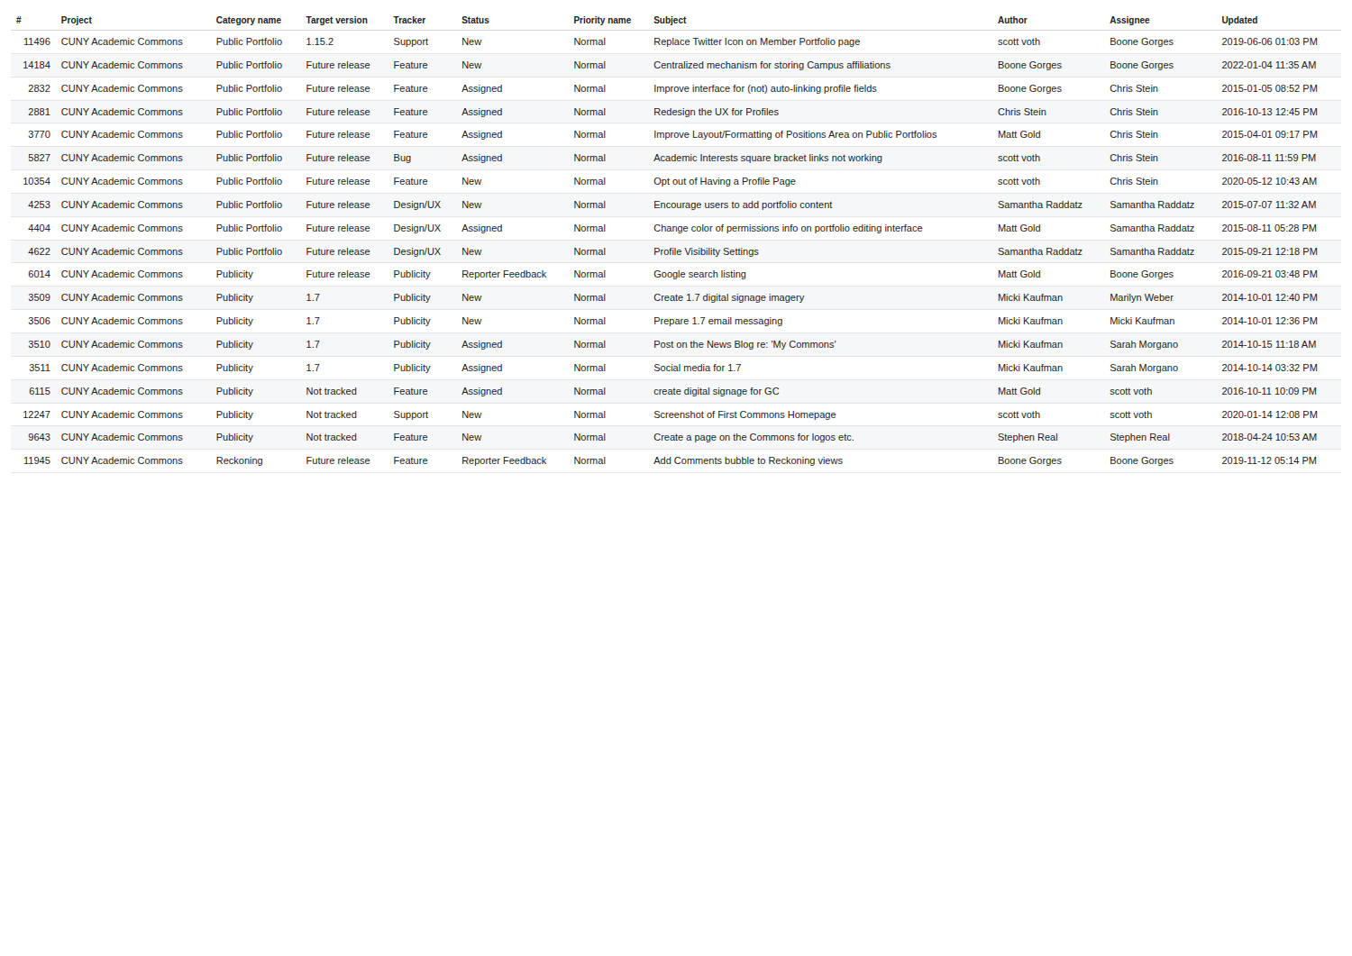| # | Project | Category name | Target version | Tracker | Status | Priority name | Subject | Author | Assignee | Updated |
| --- | --- | --- | --- | --- | --- | --- | --- | --- | --- | --- |
| 11496 | CUNY Academic Commons | Public Portfolio | 1.15.2 | Support | New | Normal | Replace Twitter Icon on Member Portfolio page | scott voth | Boone Gorges | 2019-06-06 01:03 PM |
| 14184 | CUNY Academic Commons | Public Portfolio | Future release | Feature | New | Normal | Centralized mechanism for storing Campus affiliations | Boone Gorges | Boone Gorges | 2022-01-04 11:35 AM |
| 2832 | CUNY Academic Commons | Public Portfolio | Future release | Feature | Assigned | Normal | Improve interface for (not) auto-linking profile fields | Boone Gorges | Chris Stein | 2015-01-05 08:52 PM |
| 2881 | CUNY Academic Commons | Public Portfolio | Future release | Feature | Assigned | Normal | Redesign the UX for Profiles | Chris Stein | Chris Stein | 2016-10-13 12:45 PM |
| 3770 | CUNY Academic Commons | Public Portfolio | Future release | Feature | Assigned | Normal | Improve Layout/Formatting of Positions Area on Public Portfolios | Matt Gold | Chris Stein | 2015-04-01 09:17 PM |
| 5827 | CUNY Academic Commons | Public Portfolio | Future release | Bug | Assigned | Normal | Academic Interests square bracket links not working | scott voth | Chris Stein | 2016-08-11 11:59 PM |
| 10354 | CUNY Academic Commons | Public Portfolio | Future release | Feature | New | Normal | Opt out of Having a Profile Page | scott voth | Chris Stein | 2020-05-12 10:43 AM |
| 4253 | CUNY Academic Commons | Public Portfolio | Future release | Design/UX | New | Normal | Encourage users to add portfolio content | Samantha Raddatz | Samantha Raddatz | 2015-07-07 11:32 AM |
| 4404 | CUNY Academic Commons | Public Portfolio | Future release | Design/UX | Assigned | Normal | Change color of permissions info on portfolio editing interface | Matt Gold | Samantha Raddatz | 2015-08-11 05:28 PM |
| 4622 | CUNY Academic Commons | Public Portfolio | Future release | Design/UX | New | Normal | Profile Visibility Settings | Samantha Raddatz | Samantha Raddatz | 2015-09-21 12:18 PM |
| 6014 | CUNY Academic Commons | Publicity | Future release | Publicity | Reporter Feedback | Normal | Google search listing | Matt Gold | Boone Gorges | 2016-09-21 03:48 PM |
| 3509 | CUNY Academic Commons | Publicity | 1.7 | Publicity | New | Normal | Create 1.7 digital signage imagery | Micki Kaufman | Marilyn Weber | 2014-10-01 12:40 PM |
| 3506 | CUNY Academic Commons | Publicity | 1.7 | Publicity | New | Normal | Prepare 1.7 email messaging | Micki Kaufman | Micki Kaufman | 2014-10-01 12:36 PM |
| 3510 | CUNY Academic Commons | Publicity | 1.7 | Publicity | Assigned | Normal | Post on the News Blog re: 'My Commons' | Micki Kaufman | Sarah Morgano | 2014-10-15 11:18 AM |
| 3511 | CUNY Academic Commons | Publicity | 1.7 | Publicity | Assigned | Normal | Social media for 1.7 | Micki Kaufman | Sarah Morgano | 2014-10-14 03:32 PM |
| 6115 | CUNY Academic Commons | Publicity | Not tracked | Feature | Assigned | Normal | create digital signage for GC | Matt Gold | scott voth | 2016-10-11 10:09 PM |
| 12247 | CUNY Academic Commons | Publicity | Not tracked | Support | New | Normal | Screenshot of First Commons Homepage | scott voth | scott voth | 2020-01-14 12:08 PM |
| 9643 | CUNY Academic Commons | Publicity | Not tracked | Feature | New | Normal | Create a page on the Commons for logos etc. | Stephen Real | Stephen Real | 2018-04-24 10:53 AM |
| 11945 | CUNY Academic Commons | Reckoning | Future release | Feature | Reporter Feedback | Normal | Add Comments bubble to Reckoning views | Boone Gorges | Boone Gorges | 2019-11-12 05:14 PM |